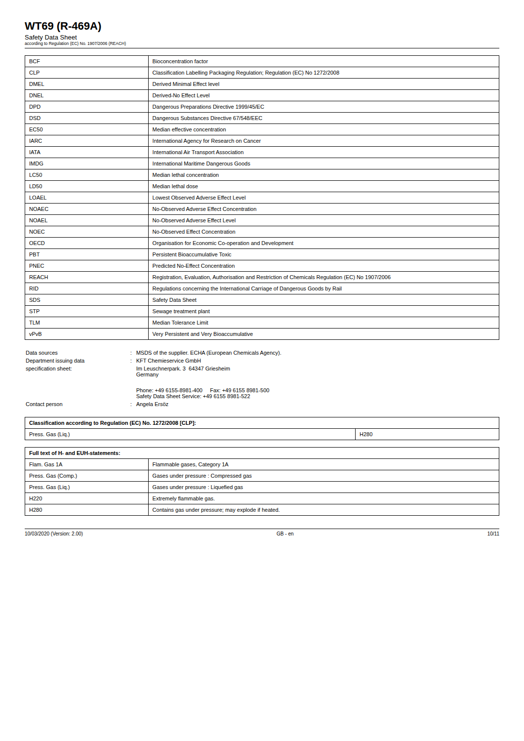WT69 (R-469A)
Safety Data Sheet
according to Regulation (EC) No. 1907/2006 (REACH)
| BCF | Bioconcentration factor |
| CLP | Classification Labelling Packaging Regulation; Regulation (EC) No 1272/2008 |
| DMEL | Derived Minimal Effect level |
| DNEL | Derived-No Effect Level |
| DPD | Dangerous Preparations Directive 1999/45/EC |
| DSD | Dangerous Substances Directive 67/548/EEC |
| EC50 | Median effective concentration |
| IARC | International Agency for Research on Cancer |
| IATA | International Air Transport Association |
| IMDG | International Maritime Dangerous Goods |
| LC50 | Median lethal concentration |
| LD50 | Median lethal dose |
| LOAEL | Lowest Observed Adverse Effect Level |
| NOAEC | No-Observed Adverse Effect Concentration |
| NOAEL | No-Observed Adverse Effect Level |
| NOEC | No-Observed Effect Concentration |
| OECD | Organisation for Economic Co-operation and Development |
| PBT | Persistent Bioaccumulative Toxic |
| PNEC | Predicted No-Effect Concentration |
| REACH | Registration, Evaluation, Authorisation and Restriction of Chemicals Regulation (EC) No 1907/2006 |
| RID | Regulations concerning the International Carriage of Dangerous Goods by Rail |
| SDS | Safety Data Sheet |
| STP | Sewage treatment plant |
| TLM | Median Tolerance Limit |
| vPvB | Very Persistent and Very Bioaccumulative |
| Data sources | : | MSDS of the supplier. ECHA (European Chemicals Agency). |
| Department issuing data | : | KFT Chemieservice GmbH |
| specification sheet: | | Im Leuschnerpark. 3 64347 Griesheim Germany |
| | | Phone: +49 6155-8981-400 Fax: +49 6155 8981-500 Safety Data Sheet Service: +49 6155 8981-522 |
| Contact person | : | Angela Ersöz |
| Classification according to Regulation (EC) No. 1272/2008 [CLP]: |
| --- |
| Press. Gas (Liq.) | H280 |
| Full text of H- and EUH-statements: |
| --- |
| Flam. Gas 1A | Flammable gases, Category 1A |
| Press. Gas (Comp.) | Gases under pressure : Compressed gas |
| Press. Gas (Liq.) | Gases under pressure : Liquefied gas |
| H220 | Extremely flammable gas. |
| H280 | Contains gas under pressure; may explode if heated. |
10/03/2020 (Version: 2.00) GB - en 10/11